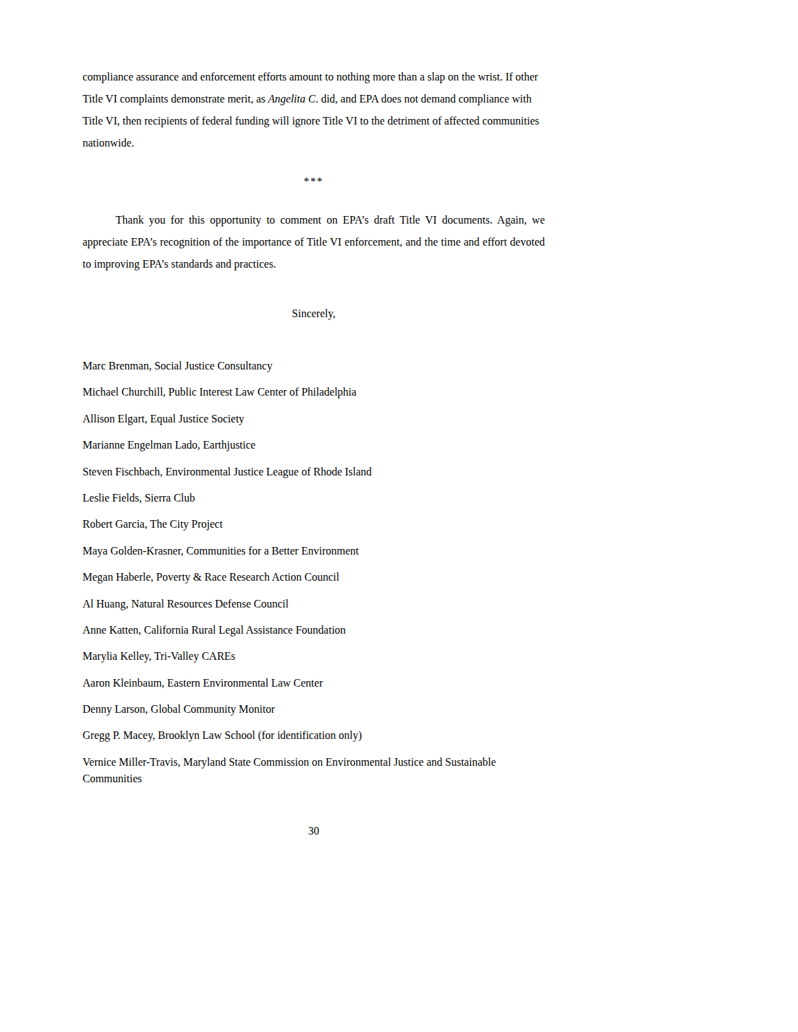compliance assurance and enforcement efforts amount to nothing more than a slap on the wrist. If other Title VI complaints demonstrate merit, as Angelita C. did, and EPA does not demand compliance with Title VI, then recipients of federal funding will ignore Title VI to the detriment of affected communities nationwide.
***
Thank you for this opportunity to comment on EPA’s draft Title VI documents. Again, we appreciate EPA’s recognition of the importance of Title VI enforcement, and the time and effort devoted to improving EPA’s standards and practices.
Sincerely,
Marc Brenman, Social Justice Consultancy
Michael Churchill, Public Interest Law Center of Philadelphia
Allison Elgart, Equal Justice Society
Marianne Engelman Lado, Earthjustice
Steven Fischbach, Environmental Justice League of Rhode Island
Leslie Fields, Sierra Club
Robert Garcia, The City Project
Maya Golden-Krasner, Communities for a Better Environment
Megan Haberle, Poverty & Race Research Action Council
Al Huang, Natural Resources Defense Council
Anne Katten, California Rural Legal Assistance Foundation
Marylia Kelley, Tri-Valley CAREs
Aaron Kleinbaum, Eastern Environmental Law Center
Denny Larson, Global Community Monitor
Gregg P. Macey, Brooklyn Law School (for identification only)
Vernice Miller-Travis, Maryland State Commission on Environmental Justice and Sustainable Communities
30